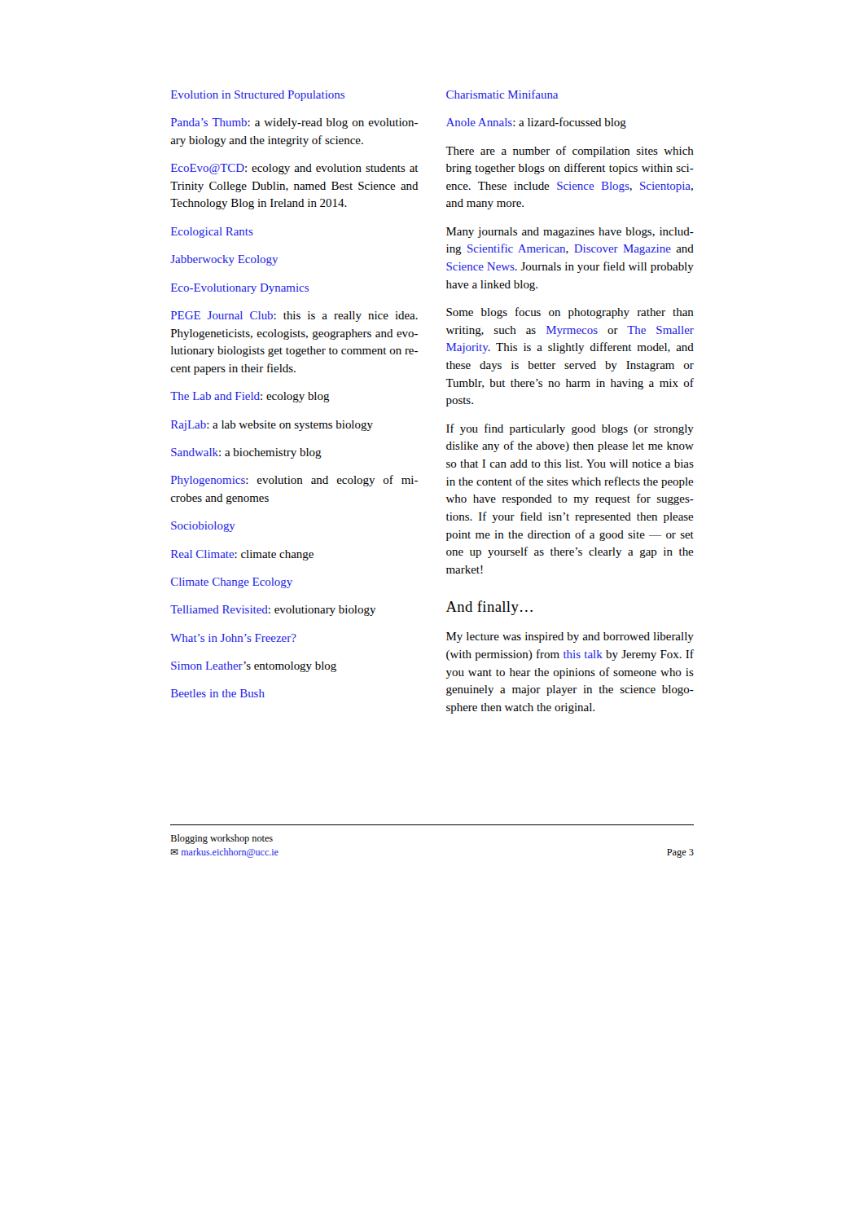Evolution in Structured Populations
Panda’s Thumb: a widely-read blog on evolutionary biology and the integrity of science.
EcoEvo@TCD: ecology and evolution students at Trinity College Dublin, named Best Science and Technology Blog in Ireland in 2014.
Ecological Rants
Jabberwocky Ecology
Eco-Evolutionary Dynamics
PEGE Journal Club: this is a really nice idea. Phylogeneticists, ecologists, geographers and evolutionary biologists get together to comment on recent papers in their fields.
The Lab and Field: ecology blog
RajLab: a lab website on systems biology
Sandwalk: a biochemistry blog
Phylogenomics: evolution and ecology of microbes and genomes
Sociobiology
Real Climate: climate change
Climate Change Ecology
Telliamed Revisited: evolutionary biology
What’s in John’s Freezer?
Simon Leather’s entomology blog
Beetles in the Bush
Charismatic Minifauna
Anole Annals: a lizard-focussed blog
There are a number of compilation sites which bring together blogs on different topics within science. These include Science Blogs, Scientopia, and many more.
Many journals and magazines have blogs, including Scientific American, Discover Magazine and Science News. Journals in your field will probably have a linked blog.
Some blogs focus on photography rather than writing, such as Myrmecos or The Smaller Majority. This is a slightly different model, and these days is better served by Instagram or Tumblr, but there’s no harm in having a mix of posts.
If you find particularly good blogs (or strongly dislike any of the above) then please let me know so that I can add to this list. You will notice a bias in the content of the sites which reflects the people who have responded to my request for suggestions. If your field isn’t represented then please point me in the direction of a good site — or set one up yourself as there’s clearly a gap in the market!
And finally…
My lecture was inspired by and borrowed liberally (with permission) from this talk by Jeremy Fox. If you want to hear the opinions of someone who is genuinely a major player in the science blogosphere then watch the original.
Blogging workshop notes
✉ markus.eichhorn@ucc.ie
Page 3